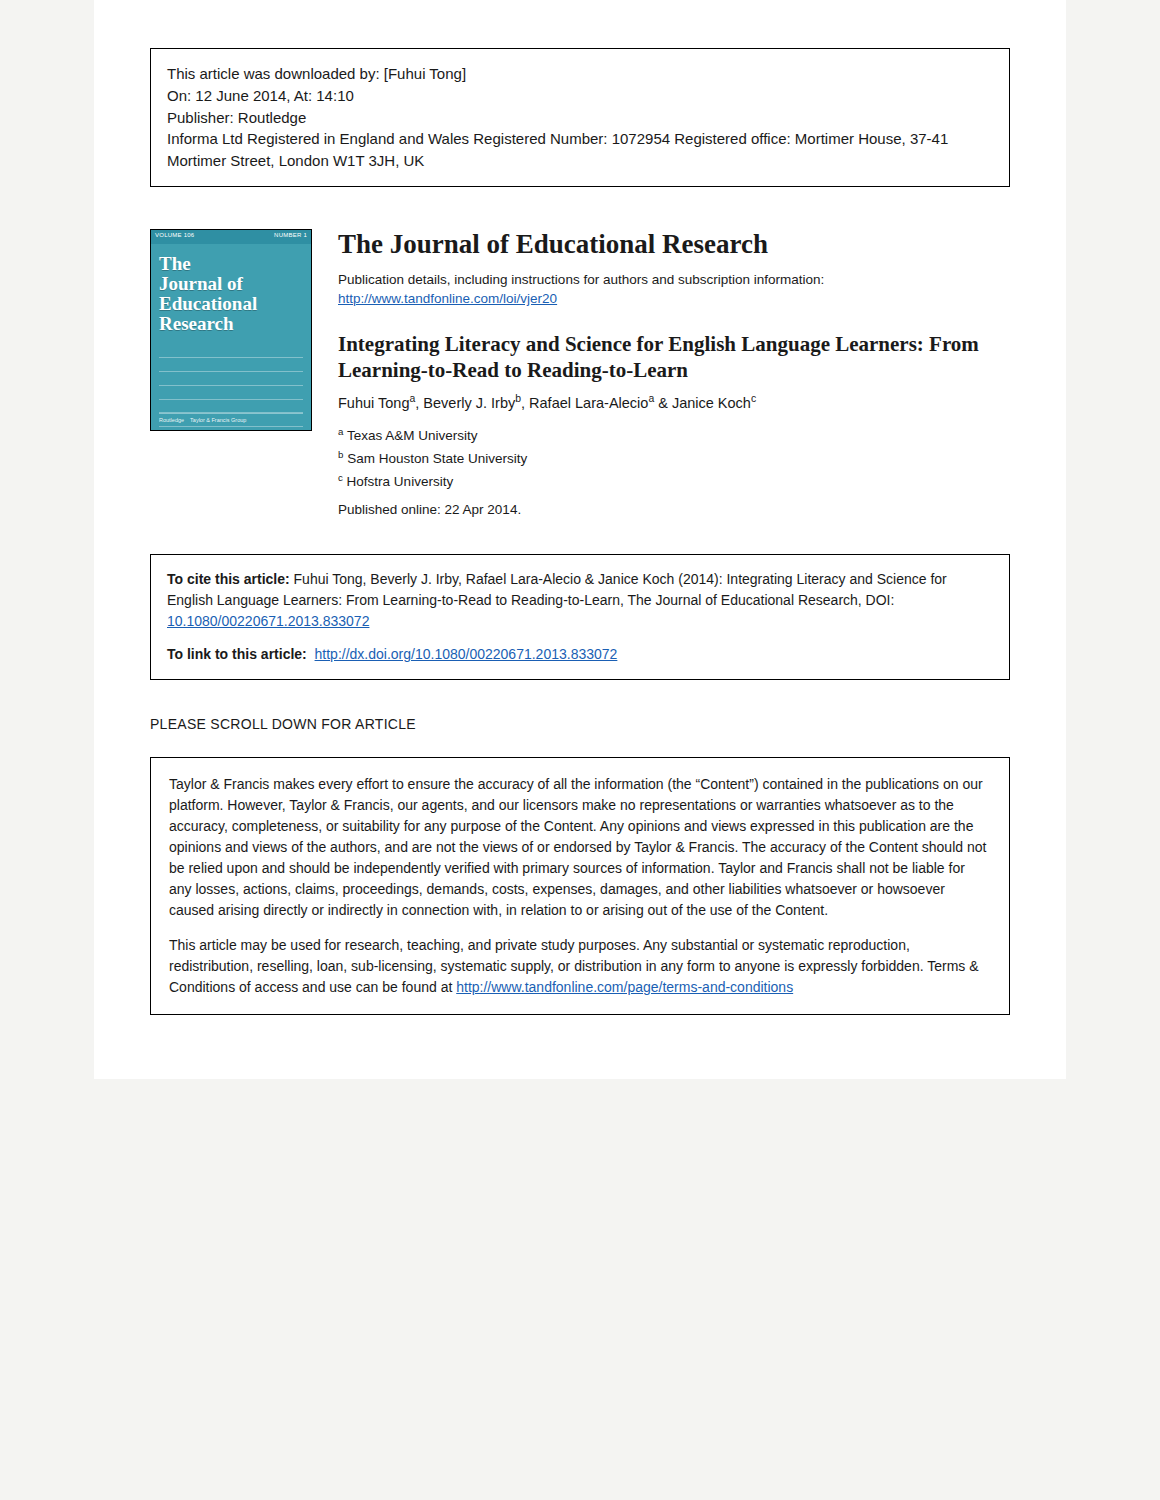This article was downloaded by: [Fuhui Tong]
On: 12 June 2014, At: 14:10
Publisher: Routledge
Informa Ltd Registered in England and Wales Registered Number: 1072954 Registered office: Mortimer House, 37-41 Mortimer Street, London W1T 3JH, UK
VOLUME 106 NUMBER 1
The Journal of Educational Research
Routledge Taylor & Francis Group
The Journal of Educational Research
Publication details, including instructions for authors and subscription information:
http://www.tandfonline.com/loi/vjer20
Integrating Literacy and Science for English Language Learners: From Learning-to-Read to Reading-to-Learn
Fuhui Tonga, Beverly J. Irbyb, Rafael Lara-Alecioa & Janice Kochc
a Texas A&M University
b Sam Houston State University
c Hofstra University
Published online: 22 Apr 2014.
To cite this article: Fuhui Tong, Beverly J. Irby, Rafael Lara-Alecio & Janice Koch (2014): Integrating Literacy and Science for English Language Learners: From Learning-to-Read to Reading-to-Learn, The Journal of Educational Research, DOI: 10.1080/00220671.2013.833072
To link to this article: http://dx.doi.org/10.1080/00220671.2013.833072
PLEASE SCROLL DOWN FOR ARTICLE
Taylor & Francis makes every effort to ensure the accuracy of all the information (the “Content”) contained in the publications on our platform. However, Taylor & Francis, our agents, and our licensors make no representations or warranties whatsoever as to the accuracy, completeness, or suitability for any purpose of the Content. Any opinions and views expressed in this publication are the opinions and views of the authors, and are not the views of or endorsed by Taylor & Francis. The accuracy of the Content should not be relied upon and should be independently verified with primary sources of information. Taylor and Francis shall not be liable for any losses, actions, claims, proceedings, demands, costs, expenses, damages, and other liabilities whatsoever or howsoever caused arising directly or indirectly in connection with, in relation to or arising out of the use of the Content.
This article may be used for research, teaching, and private study purposes. Any substantial or systematic reproduction, redistribution, reselling, loan, sub-licensing, systematic supply, or distribution in any form to anyone is expressly forbidden. Terms & Conditions of access and use can be found at http://www.tandfonline.com/page/terms-and-conditions